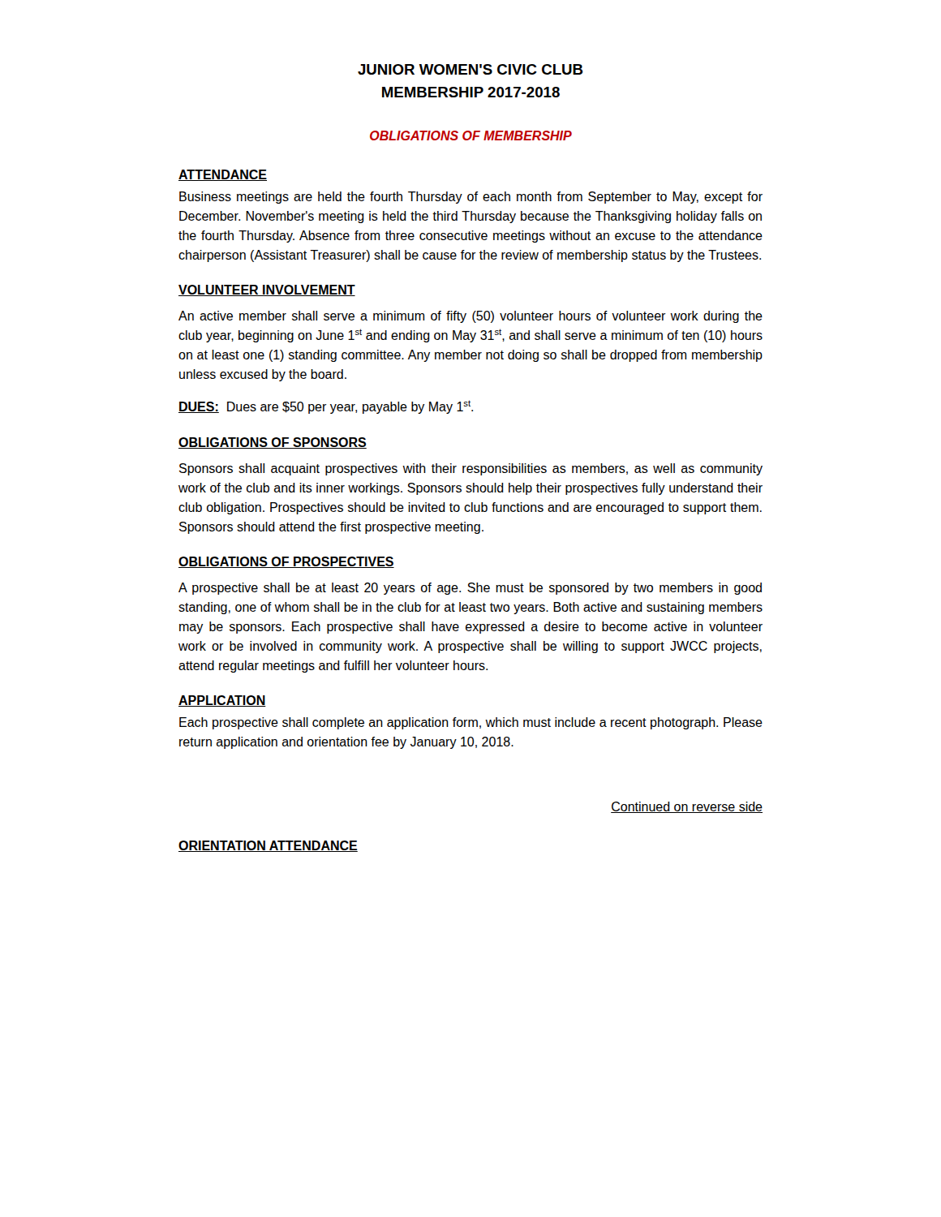JUNIOR WOMEN'S CIVIC CLUB MEMBERSHIP 2017-2018
OBLIGATIONS OF MEMBERSHIP
ATTENDANCE
Business meetings are held the fourth Thursday of each month from September to May, except for December. November's meeting is held the third Thursday because the Thanksgiving holiday falls on the fourth Thursday. Absence from three consecutive meetings without an excuse to the attendance chairperson (Assistant Treasurer) shall be cause for the review of membership status by the Trustees.
VOLUNTEER INVOLVEMENT
An active member shall serve a minimum of fifty (50) volunteer hours of volunteer work during the club year, beginning on June 1st and ending on May 31st, and shall serve a minimum of ten (10) hours on at least one (1) standing committee. Any member not doing so shall be dropped from membership unless excused by the board.
DUES: Dues are $50 per year, payable by May 1st.
OBLIGATIONS OF SPONSORS
Sponsors shall acquaint prospectives with their responsibilities as members, as well as community work of the club and its inner workings. Sponsors should help their prospectives fully understand their club obligation. Prospectives should be invited to club functions and are encouraged to support them. Sponsors should attend the first prospective meeting.
OBLIGATIONS OF PROSPECTIVES
A prospective shall be at least 20 years of age. She must be sponsored by two members in good standing, one of whom shall be in the club for at least two years. Both active and sustaining members may be sponsors. Each prospective shall have expressed a desire to become active in volunteer work or be involved in community work. A prospective shall be willing to support JWCC projects, attend regular meetings and fulfill her volunteer hours.
APPLICATION
Each prospective shall complete an application form, which must include a recent photograph. Please return application and orientation fee by January 10, 2018.
Continued on reverse side
ORIENTATION ATTENDANCE